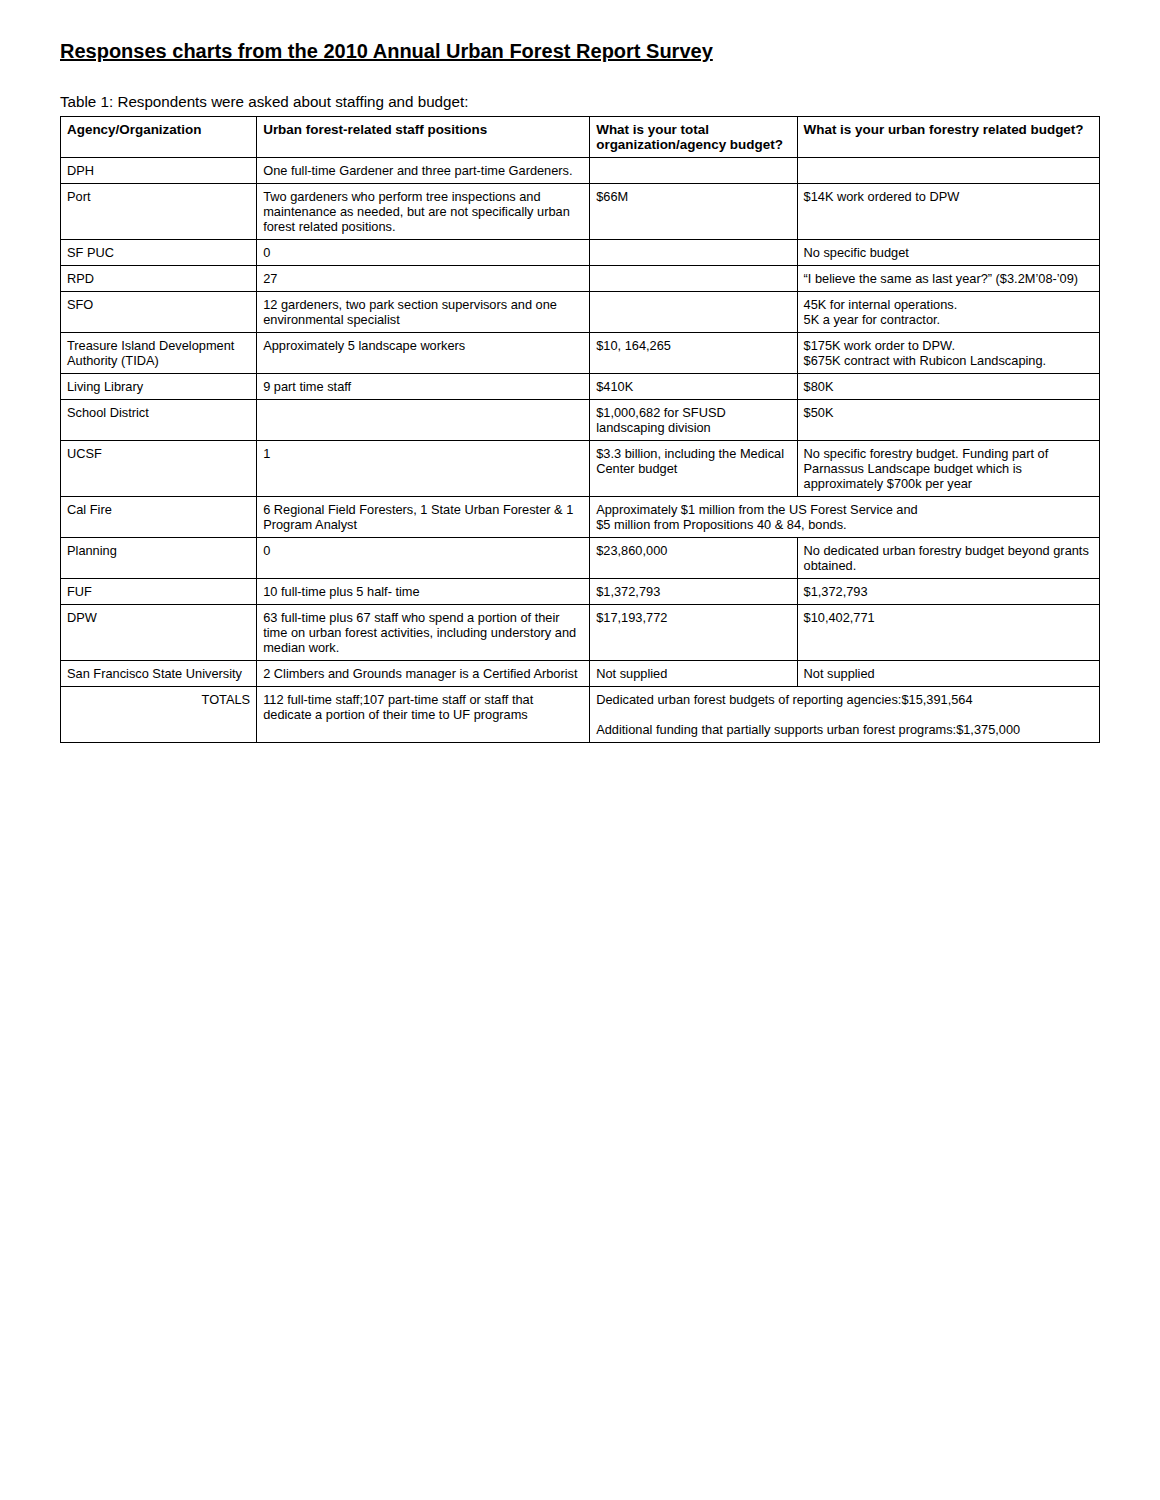Responses charts from the 2010 Annual Urban Forest Report Survey
Table 1: Respondents were asked about staffing and budget:
| Agency/Organization | Urban forest-related staff positions | What is your total organization/agency budget? | What is your urban forestry related budget? |
| --- | --- | --- | --- |
| DPH | One full-time Gardener and three part-time Gardeners. | | |
| Port | Two gardeners who perform tree inspections and maintenance as needed, but are not specifically urban forest related positions. | $66M | $14K work ordered to DPW |
| SF PUC | 0 | | No specific budget |
| RPD | 27 | | “I believe the same as last year?” ($3.2M’08-’09) |
| SFO | 12 gardeners, two park section supervisors and one environmental specialist | | 45K for internal operations. 5K a year for contractor. |
| Treasure Island Development Authority (TIDA) | Approximately 5 landscape workers | $10, 164,265 | $175K work order to DPW. $675K contract with Rubicon Landscaping. |
| Living Library | 9 part time staff | $410K | $80K |
| School District | | $1,000,682 for SFUSD landscaping division | $50K |
| UCSF | 1 | $3.3 billion, including the Medical Center budget | No specific forestry budget. Funding part of Parnassus Landscape budget which is approximately $700k per year |
| Cal Fire | 6 Regional Field Foresters, 1 State Urban Forester & 1 Program Analyst | Approximately $1 million from the US Forest Service and $5 million from Propositions 40 & 84, bonds. |
| Planning | 0 | $23,860,000 | No dedicated urban forestry budget beyond grants obtained. |
| FUF | 10 full-time plus 5 half- time | $1,372,793 | $1,372,793 |
| DPW | 63 full-time plus 67 staff who spend a portion of their time on urban forest activities, including understory and median work. | $17,193,772 | $10,402,771 |
| San Francisco State University | 2 Climbers and Grounds manager is a Certified Arborist | Not supplied | Not supplied |
| TOTALS | 112 full-time staff;107 part-time staff or staff that dedicate a portion of their time to UF programs | Dedicated urban forest budgets of reporting agencies:$15,391,564 Additional funding that partially supports urban forest programs:$1,375,000 |